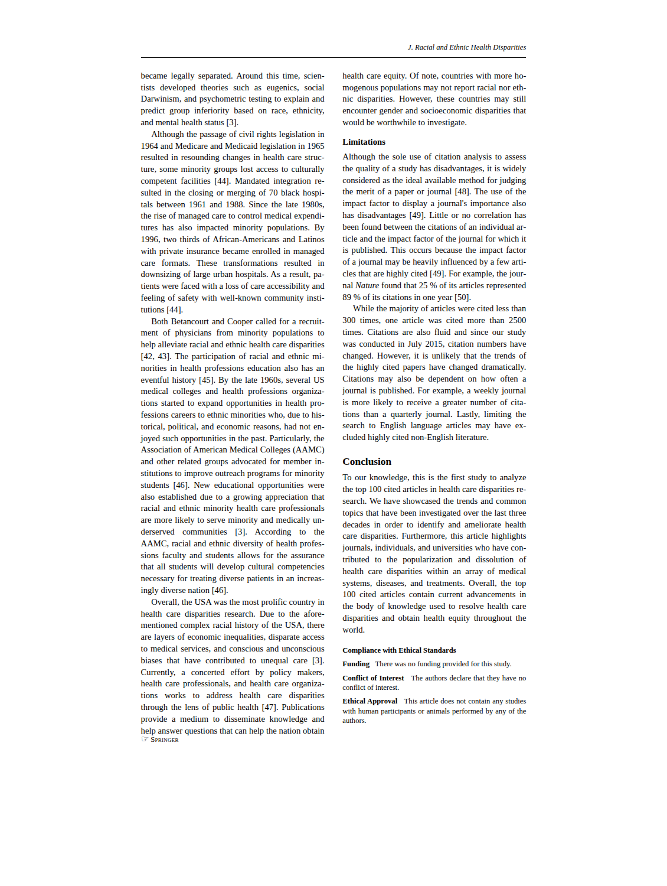J. Racial and Ethnic Health Disparities
became legally separated. Around this time, scientists developed theories such as eugenics, social Darwinism, and psychometric testing to explain and predict group inferiority based on race, ethnicity, and mental health status [3].
Although the passage of civil rights legislation in 1964 and Medicare and Medicaid legislation in 1965 resulted in resounding changes in health care structure, some minority groups lost access to culturally competent facilities [44]. Mandated integration resulted in the closing or merging of 70 black hospitals between 1961 and 1988. Since the late 1980s, the rise of managed care to control medical expenditures has also impacted minority populations. By 1996, two thirds of African-Americans and Latinos with private insurance became enrolled in managed care formats. These transformations resulted in downsizing of large urban hospitals. As a result, patients were faced with a loss of care accessibility and feeling of safety with well-known community institutions [44].
Both Betancourt and Cooper called for a recruitment of physicians from minority populations to help alleviate racial and ethnic health care disparities [42, 43]. The participation of racial and ethnic minorities in health professions education also has an eventful history [45]. By the late 1960s, several US medical colleges and health professions organizations started to expand opportunities in health professions careers to ethnic minorities who, due to historical, political, and economic reasons, had not enjoyed such opportunities in the past. Particularly, the Association of American Medical Colleges (AAMC) and other related groups advocated for member institutions to improve outreach programs for minority students [46]. New educational opportunities were also established due to a growing appreciation that racial and ethnic minority health care professionals are more likely to serve minority and medically underserved communities [3]. According to the AAMC, racial and ethnic diversity of health professions faculty and students allows for the assurance that all students will develop cultural competencies necessary for treating diverse patients in an increasingly diverse nation [46].
Overall, the USA was the most prolific country in health care disparities research. Due to the aforementioned complex racial history of the USA, there are layers of economic inequalities, disparate access to medical services, and conscious and unconscious biases that have contributed to unequal care [3]. Currently, a concerted effort by policy makers, health care professionals, and health care organizations works to address health care disparities through the lens of public health [47]. Publications provide a medium to disseminate knowledge and help answer questions that can help the nation obtain health care equity. Of note, countries with more homogenous populations may not report racial nor ethnic disparities. However, these countries may still encounter gender and socioeconomic disparities that would be worthwhile to investigate.
Limitations
Although the sole use of citation analysis to assess the quality of a study has disadvantages, it is widely considered as the ideal available method for judging the merit of a paper or journal [48]. The use of the impact factor to display a journal's importance also has disadvantages [49]. Little or no correlation has been found between the citations of an individual article and the impact factor of the journal for which it is published. This occurs because the impact factor of a journal may be heavily influenced by a few articles that are highly cited [49]. For example, the journal Nature found that 25 % of its articles represented 89 % of its citations in one year [50].
While the majority of articles were cited less than 300 times, one article was cited more than 2500 times. Citations are also fluid and since our study was conducted in July 2015, citation numbers have changed. However, it is unlikely that the trends of the highly cited papers have changed dramatically. Citations may also be dependent on how often a journal is published. For example, a weekly journal is more likely to receive a greater number of citations than a quarterly journal. Lastly, limiting the search to English language articles may have excluded highly cited non-English literature.
Conclusion
To our knowledge, this is the first study to analyze the top 100 cited articles in health care disparities research. We have showcased the trends and common topics that have been investigated over the last three decades in order to identify and ameliorate health care disparities. Furthermore, this article highlights journals, individuals, and universities who have contributed to the popularization and dissolution of health care disparities within an array of medical systems, diseases, and treatments. Overall, the top 100 cited articles contain current advancements in the body of knowledge used to resolve health care disparities and obtain health equity throughout the world.
Compliance with Ethical Standards
Funding There was no funding provided for this study.
Conflict of Interest The authors declare that they have no conflict of interest.
Ethical Approval This article does not contain any studies with human participants or animals performed by any of the authors.
☞Springer